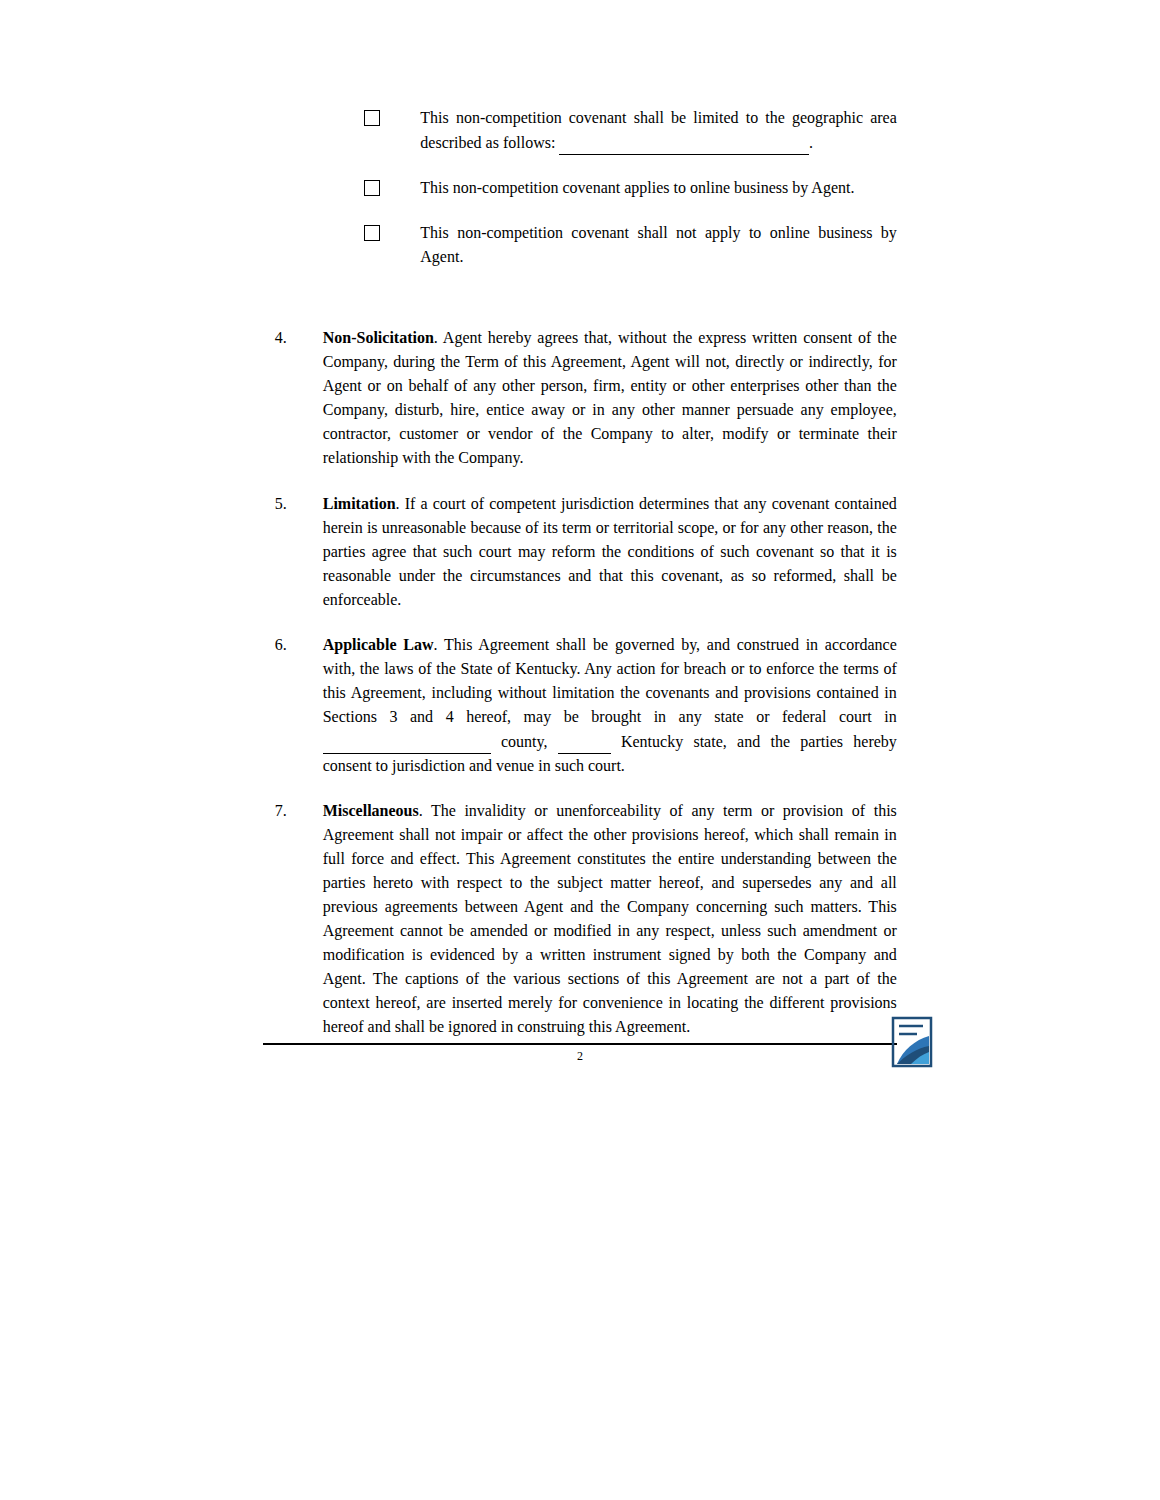This non-competition covenant shall be limited to the geographic area described as follows: .
This non-competition covenant applies to online business by Agent.
This non-competition covenant shall not apply to online business by Agent.
4.
Non-Solicitation. Agent hereby agrees that, without the express written consent of the Company, during the Term of this Agreement, Agent will not, directly or indirectly, for Agent or on behalf of any other person, firm, entity or other enterprises other than the Company, disturb, hire, entice away or in any other manner persuade any employee, contractor, customer or vendor of the Company to alter, modify or terminate their relationship with the Company.
5.
Limitation. If a court of competent jurisdiction determines that any covenant contained herein is unreasonable because of its term or territorial scope, or for any other reason, the parties agree that such court may reform the conditions of such covenant so that it is reasonable under the circumstances and that this covenant, as so reformed, shall be enforceable.
6.
Applicable Law. This Agreement shall be governed by, and construed in accordance with, the laws of the State of Kentucky. Any action for breach or to enforce the terms of this Agreement, including without limitation the covenants and provisions contained in Sections 3 and 4 hereof, may be brought in any state or federal court in county, Kentucky state, and the parties hereby consent to jurisdiction and venue in such court.
7.
Miscellaneous. The invalidity or unenforceability of any term or provision of this Agreement shall not impair or affect the other provisions hereof, which shall remain in full force and effect. This Agreement constitutes the entire understanding between the parties hereto with respect to the subject matter hereof, and supersedes any and all previous agreements between Agent and the Company concerning such matters. This Agreement cannot be amended or modified in any respect, unless such amendment or modification is evidenced by a written instrument signed by both the Company and Agent. The captions of the various sections of this Agreement are not a part of the context hereof, are inserted merely for convenience in locating the different provisions hereof and shall be ignored in construing this Agreement.
2